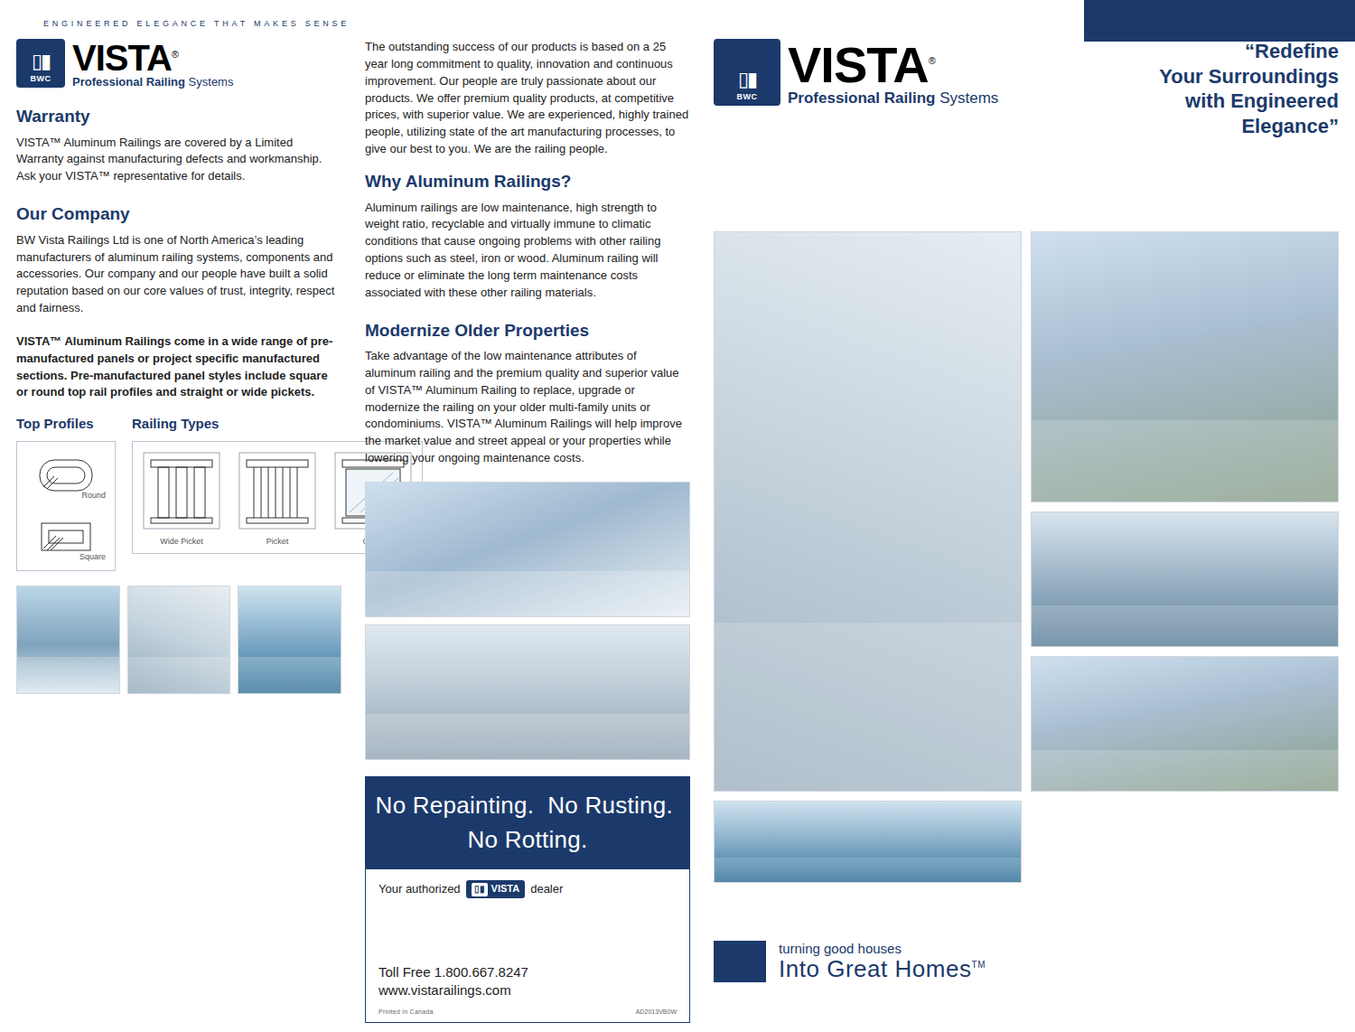Engineered Elegance That Makes Sense
▯▮
BWC
VISTA®
Professional Railing Systems
Warranty
VISTA™ Aluminum Railings are covered by a Limited Warranty against manufacturing defects and workmanship. Ask your VISTA™ representative for details.
Our Company
BW Vista Railings Ltd is one of North America’s leading manufacturers of aluminum railing systems, components and accessories. Our company and our people have built a solid reputation based on our core values of trust, integrity, respect and fairness.
VISTA™ Aluminum Railings come in a wide range of pre-manufactured panels or project specific manufactured sections. Pre-manufactured panel styles include square or round top rail profiles and straight or wide pickets.
Top Profiles
Round
Square
Railing Types
Wide Picket
Picket
Glass
The outstanding success of our products is based on a 25 year long commitment to quality, innovation and continuous improvement. Our people are truly passionate about our products. We offer premium quality products, at competitive prices, with superior value. We are experienced, highly trained people, utilizing state of the art manufacturing processes, to give our best to you. We are the railing people.
Why Aluminum Railings?
Aluminum railings are low maintenance, high strength to weight ratio, recyclable and virtually immune to climatic conditions that cause ongoing problems with other railing options such as steel, iron or wood. Aluminum railing will reduce or eliminate the long term maintenance costs associated with these other railing materials.
Modernize Older Properties
Take advantage of the low maintenance attributes of aluminum railing and the premium quality and superior value of VISTA™ Aluminum Railing to replace, upgrade or modernize the railing on your older multi-family units or condominiums. VISTA™ Aluminum Railings will help improve the market value and street appeal or your properties while lowering your ongoing maintenance costs.
No Repainting. No Rusting. No Rotting.
Your authorized ▯▮VISTA dealer
Toll Free 1.800.667.8247
www.vistarailings.com
Printed in Canada
AD2013VB0W
▯▮
BWC
VISTA®
Professional Railing Systems
“Redefine
Your Surroundings
with Engineered
Elegance”
turning good houses
Into Great HomesTM